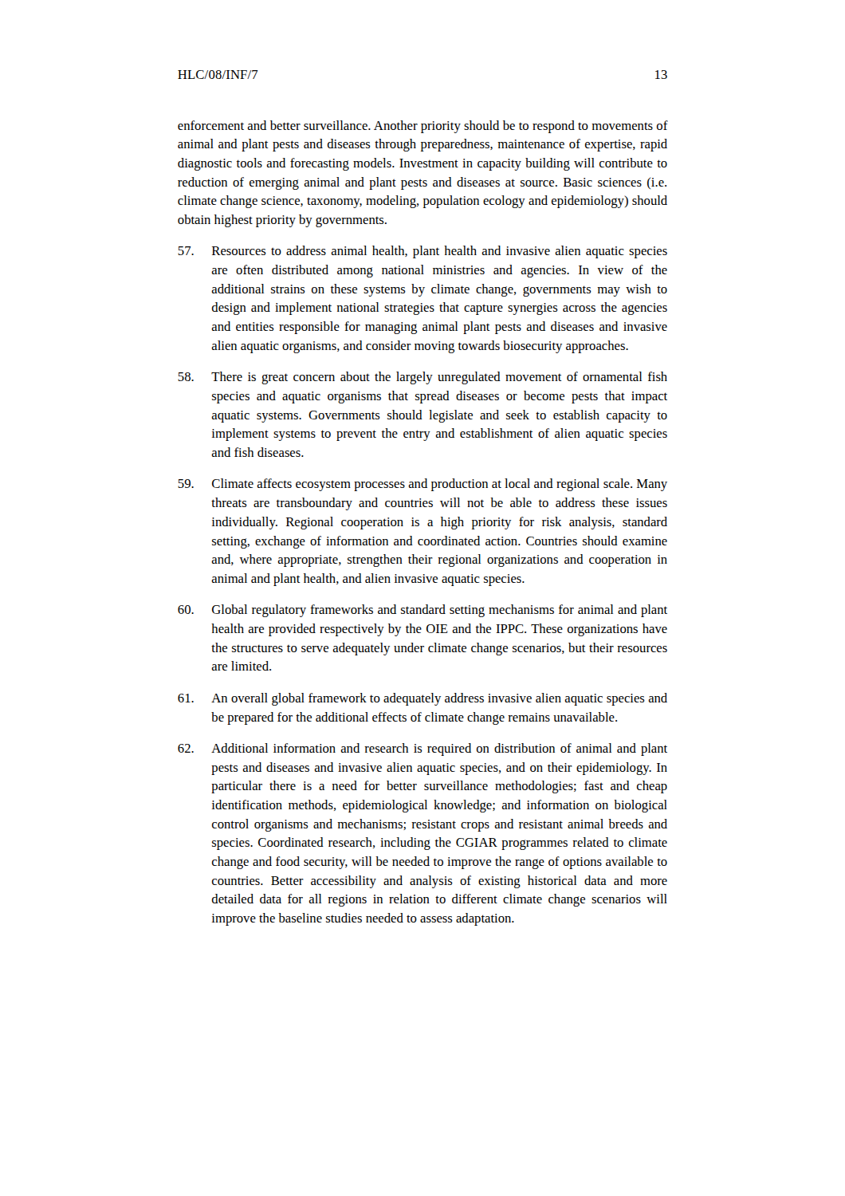HLC/08/INF/7 13
enforcement and better surveillance. Another priority should be to respond to movements of animal and plant pests and diseases through preparedness, maintenance of expertise, rapid diagnostic tools and forecasting models. Investment in capacity building will contribute to reduction of emerging animal and plant pests and diseases at source. Basic sciences (i.e. climate change science, taxonomy, modeling, population ecology and epidemiology) should obtain highest priority by governments.
57. Resources to address animal health, plant health and invasive alien aquatic species are often distributed among national ministries and agencies. In view of the additional strains on these systems by climate change, governments may wish to design and implement national strategies that capture synergies across the agencies and entities responsible for managing animal plant pests and diseases and invasive alien aquatic organisms, and consider moving towards biosecurity approaches.
58. There is great concern about the largely unregulated movement of ornamental fish species and aquatic organisms that spread diseases or become pests that impact aquatic systems. Governments should legislate and seek to establish capacity to implement systems to prevent the entry and establishment of alien aquatic species and fish diseases.
59. Climate affects ecosystem processes and production at local and regional scale. Many threats are transboundary and countries will not be able to address these issues individually. Regional cooperation is a high priority for risk analysis, standard setting, exchange of information and coordinated action. Countries should examine and, where appropriate, strengthen their regional organizations and cooperation in animal and plant health, and alien invasive aquatic species.
60. Global regulatory frameworks and standard setting mechanisms for animal and plant health are provided respectively by the OIE and the IPPC. These organizations have the structures to serve adequately under climate change scenarios, but their resources are limited.
61. An overall global framework to adequately address invasive alien aquatic species and be prepared for the additional effects of climate change remains unavailable.
62. Additional information and research is required on distribution of animal and plant pests and diseases and invasive alien aquatic species, and on their epidemiology. In particular there is a need for better surveillance methodologies; fast and cheap identification methods, epidemiological knowledge; and information on biological control organisms and mechanisms; resistant crops and resistant animal breeds and species. Coordinated research, including the CGIAR programmes related to climate change and food security, will be needed to improve the range of options available to countries. Better accessibility and analysis of existing historical data and more detailed data for all regions in relation to different climate change scenarios will improve the baseline studies needed to assess adaptation.